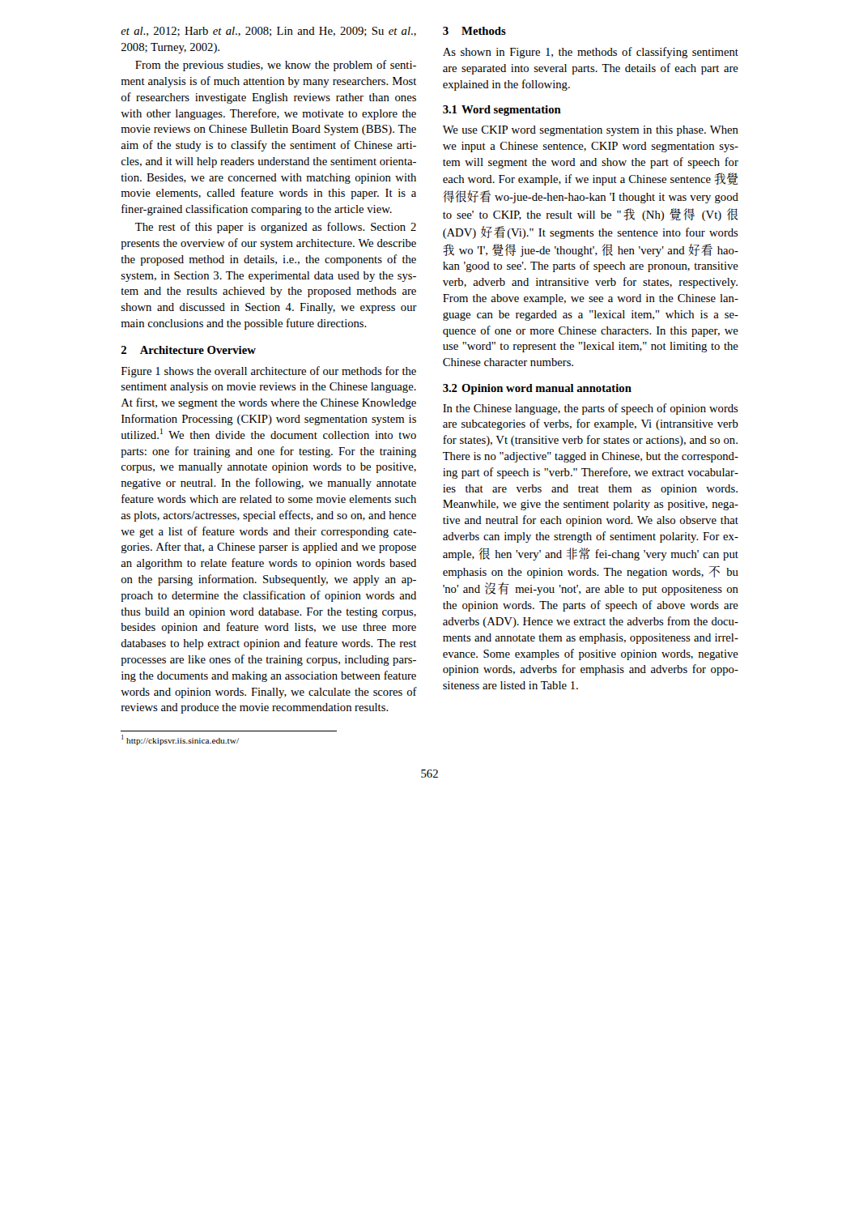et al., 2012; Harb et al., 2008; Lin and He, 2009; Su et al., 2008; Turney, 2002).
From the previous studies, we know the problem of sentiment analysis is of much attention by many researchers. Most of researchers investigate English reviews rather than ones with other languages. Therefore, we motivate to explore the movie reviews on Chinese Bulletin Board System (BBS). The aim of the study is to classify the sentiment of Chinese articles, and it will help readers understand the sentiment orientation. Besides, we are concerned with matching opinion with movie elements, called feature words in this paper. It is a finer-grained classification comparing to the article view.
The rest of this paper is organized as follows. Section 2 presents the overview of our system architecture. We describe the proposed method in details, i.e., the components of the system, in Section 3. The experimental data used by the system and the results achieved by the proposed methods are shown and discussed in Section 4. Finally, we express our main conclusions and the possible future directions.
2 Architecture Overview
Figure 1 shows the overall architecture of our methods for the sentiment analysis on movie reviews in the Chinese language. At first, we segment the words where the Chinese Knowledge Information Processing (CKIP) word segmentation system is utilized.1 We then divide the document collection into two parts: one for training and one for testing. For the training corpus, we manually annotate opinion words to be positive, negative or neutral. In the following, we manually annotate feature words which are related to some movie elements such as plots, actors/actresses, special effects, and so on, and hence we get a list of feature words and their corresponding categories. After that, a Chinese parser is applied and we propose an algorithm to relate feature words to opinion words based on the parsing information. Subsequently, we apply an approach to determine the classification of opinion words and thus build an opinion word database. For the testing corpus, besides opinion and feature word lists, we use three more databases to help extract opinion and feature words. The rest processes are like ones of the training corpus, including parsing the documents and making an association between feature words and opinion words. Finally, we calculate the scores of reviews and produce the movie recommendation results.
3 Methods
As shown in Figure 1, the methods of classifying sentiment are separated into several parts. The details of each part are explained in the following.
3.1 Word segmentation
We use CKIP word segmentation system in this phase. When we input a Chinese sentence, CKIP word segmentation system will segment the word and show the part of speech for each word. For example, if we input a Chinese sentence 我覺得很好看 wo-jue-de-hen-hao-kan 'I thought it was very good to see' to CKIP, the result will be "我 (Nh) 覺得 (Vt) 很(ADV) 好看(Vi)." It segments the sentence into four words 我 wo 'I', 覺得 jue-de 'thought', 很 hen 'very' and 好看 hao-kan 'good to see'. The parts of speech are pronoun, transitive verb, adverb and intransitive verb for states, respectively. From the above example, we see a word in the Chinese language can be regarded as a "lexical item," which is a sequence of one or more Chinese characters. In this paper, we use "word" to represent the "lexical item," not limiting to the Chinese character numbers.
3.2 Opinion word manual annotation
In the Chinese language, the parts of speech of opinion words are subcategories of verbs, for example, Vi (intransitive verb for states), Vt (transitive verb for states or actions), and so on. There is no "adjective" tagged in Chinese, but the corresponding part of speech is "verb." Therefore, we extract vocabularies that are verbs and treat them as opinion words. Meanwhile, we give the sentiment polarity as positive, negative and neutral for each opinion word. We also observe that adverbs can imply the strength of sentiment polarity. For example, 很 hen 'very' and 非常 fei-chang 'very much' can put emphasis on the opinion words. The negation words, 不 bu 'no' and 沒有 mei-you 'not', are able to put oppositeness on the opinion words. The parts of speech of above words are adverbs (ADV). Hence we extract the adverbs from the documents and annotate them as emphasis, oppositeness and irrelevance. Some examples of positive opinion words, negative opinion words, adverbs for emphasis and adverbs for oppositeness are listed in Table 1.
1 http://ckipsvr.iis.sinica.edu.tw/
562